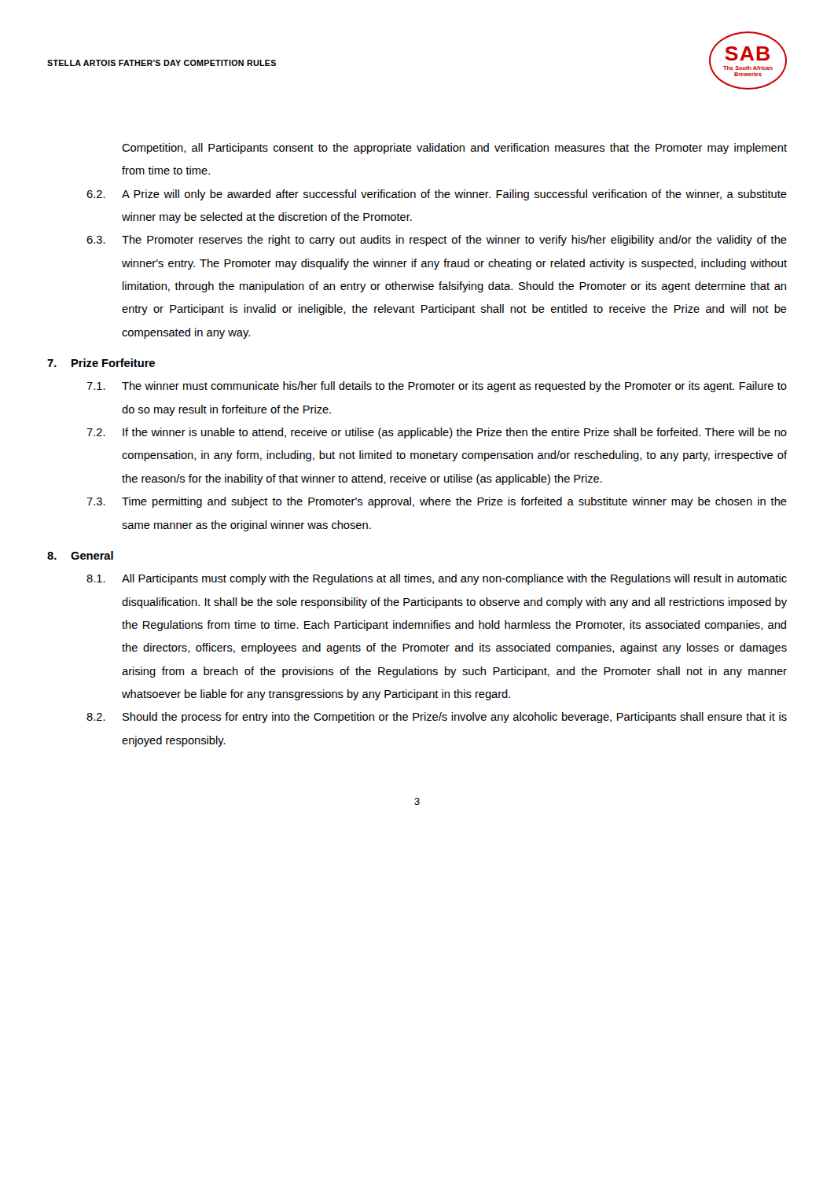STELLA ARTOIS FATHER'S DAY COMPETITION RULES
SAB
The South African
Breweries
Competition, all Participants consent to the appropriate validation and verification measures that the Promoter may implement from time to time.
A Prize will only be awarded after successful verification of the winner. Failing successful verification of the winner, a substitute winner may be selected at the discretion of the Promoter.
The Promoter reserves the right to carry out audits in respect of the winner to verify his/her eligibility and/or the validity of the winner's entry. The Promoter may disqualify the winner if any fraud or cheating or related activity is suspected, including without limitation, through the manipulation of an entry or otherwise falsifying data. Should the Promoter or its agent determine that an entry or Participant is invalid or ineligible, the relevant Participant shall not be entitled to receive the Prize and will not be compensated in any way.
Prize Forfeiture
The winner must communicate his/her full details to the Promoter or its agent as requested by the Promoter or its agent. Failure to do so may result in forfeiture of the Prize.
If the winner is unable to attend, receive or utilise (as applicable) the Prize then the entire Prize shall be forfeited. There will be no compensation, in any form, including, but not limited to monetary compensation and/or rescheduling, to any party, irrespective of the reason/s for the inability of that winner to attend, receive or utilise (as applicable) the Prize.
Time permitting and subject to the Promoter's approval, where the Prize is forfeited a substitute winner may be chosen in the same manner as the original winner was chosen.
General
All Participants must comply with the Regulations at all times, and any non-compliance with the Regulations will result in automatic disqualification. It shall be the sole responsibility of the Participants to observe and comply with any and all restrictions imposed by the Regulations from time to time. Each Participant indemnifies and hold harmless the Promoter, its associated companies, and the directors, officers, employees and agents of the Promoter and its associated companies, against any losses or damages arising from a breach of the provisions of the Regulations by such Participant, and the Promoter shall not in any manner whatsoever be liable for any transgressions by any Participant in this regard.
Should the process for entry into the Competition or the Prize/s involve any alcoholic beverage, Participants shall ensure that it is enjoyed responsibly.
3